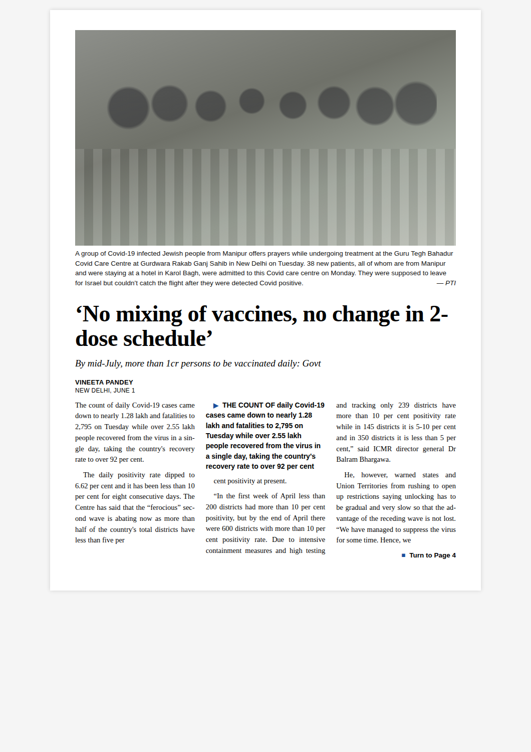A group of Covid-19 infected Jewish people from Manipur offers prayers while undergoing treatment at the Guru Tegh Bahadur Covid Care Centre at Gurdwara Rakab Ganj Sahib in New Delhi on Tuesday. 38 new patients, all of whom are from Manipur and were staying at a hotel in Karol Bagh, were admitted to this Covid care centre on Monday. They were supposed to leave for Israel but couldn't catch the flight after they were detected Covid positive. — PTI
‘No mixing of vaccines, no change in 2-dose schedule’
By mid-July, more than 1cr persons to be vaccinated daily: Govt
VINEETA PANDEY
NEW DELHI, JUNE 1
The count of daily Covid-19 cases came down to nearly 1.28 lakh and fatalities to 2,795 on Tuesday while over 2.55 lakh people recovered from the virus in a single day, taking the country's recovery rate to over 92 per cent.
The daily positivity rate dipped to 6.62 per cent and it has been less than 10 per cent for eight consecutive days. The Centre has said that the “ferocious” second wave is abating now as more than half of the country's total districts have less than five per
▶ THE COUNT OF daily Covid-19 cases came down to nearly 1.28 lakh and fatalities to 2,795 on Tuesday while over 2.55 lakh people recovered from the virus in a single day, taking the country's recovery rate to over 92 per cent
cent positivity at present.
“In the first week of April less than 200 districts had more than 10 per cent positivity, but by the end of April there were 600 districts with more than 10 per cent positivity rate. Due to intensive containment measures and high testing and tracking only 239 districts have more than 10 per cent positivity rate while in 145 districts it is 5-10 per cent and in 350 districts it is less than 5 per cent,” said ICMR director general Dr Balram Bhargawa.
He, however, warned states and Union Territories from rushing to open up restrictions saying unlocking has to be gradual and very slow so that the advantage of the receding wave is not lost. “We have managed to suppress the virus for some time. Hence, we
■ Turn to Page 4